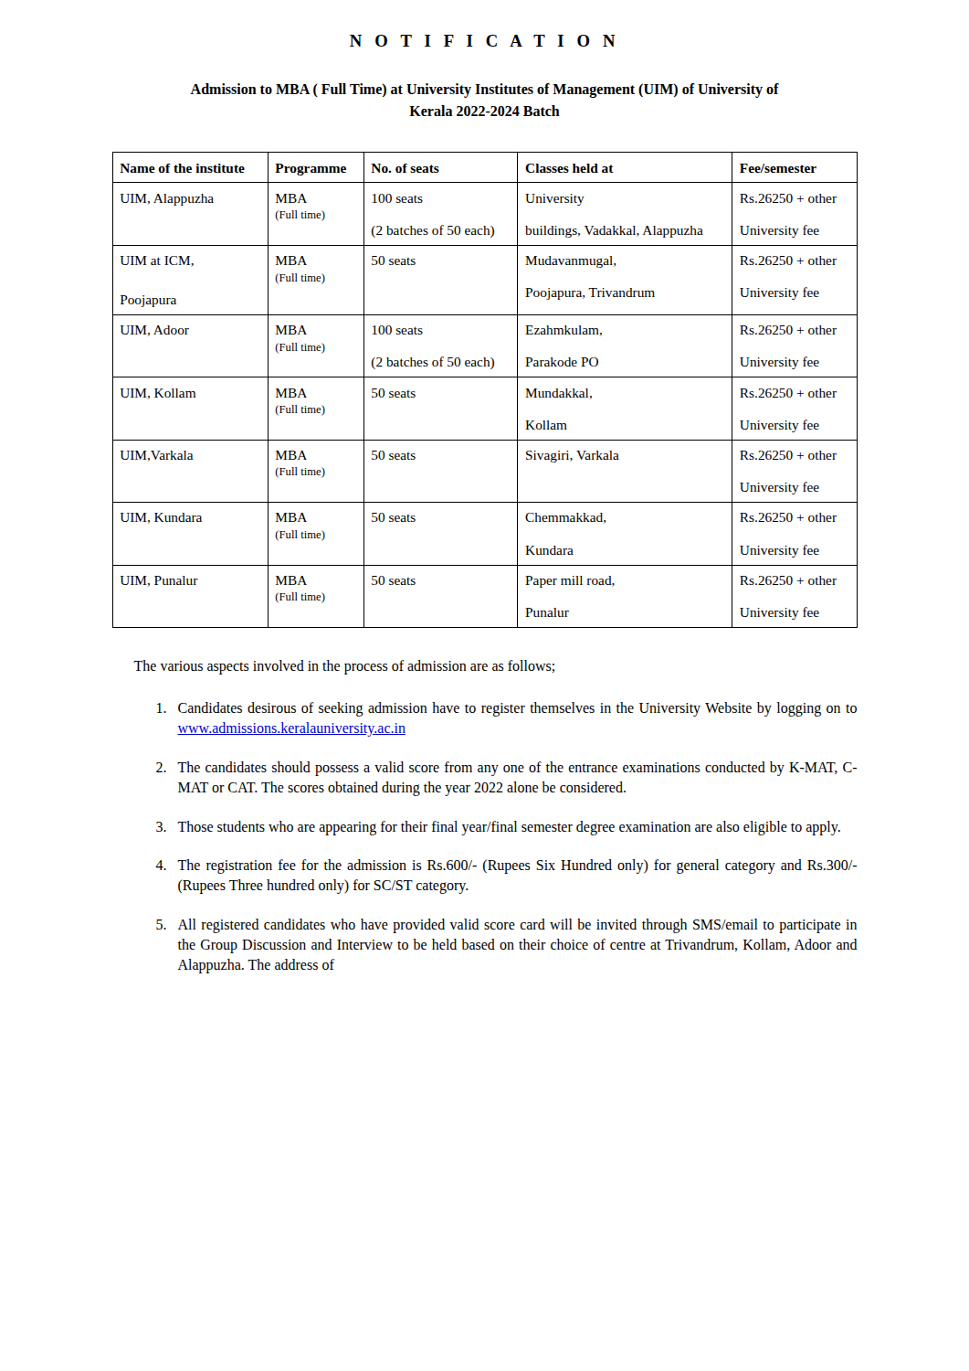N O T I F I C A T I O N
Admission to MBA ( Full Time) at University Institutes of Management (UIM) of University of Kerala 2022-2024 Batch
| Name of the institute | Programme | No. of seats | Classes held at | Fee/semester |
| --- | --- | --- | --- | --- |
| UIM, Alappuzha | MBA (Full time) | 100 seats (2 batches of 50 each) | University buildings, Vadakkal, Alappuzha | Rs.26250 + other University fee |
| UIM at ICM, Poojapura | MBA (Full time) | 50 seats | Mudavanmugal, Poojapura, Trivandrum | Rs.26250 + other University fee |
| UIM, Adoor | MBA (Full time) | 100 seats (2 batches of 50 each) | Ezahmkulam, Parakode PO | Rs.26250 + other University fee |
| UIM, Kollam | MBA (Full time) | 50 seats | Mundakkal, Kollam | Rs.26250 + other University fee |
| UIM,Varkala | MBA (Full time) | 50 seats | Sivagiri, Varkala | Rs.26250 + other University fee |
| UIM, Kundara | MBA (Full time) | 50 seats | Chemmakkad, Kundara | Rs.26250 + other University fee |
| UIM, Punalur | MBA (Full time) | 50 seats | Paper mill road, Punalur | Rs.26250 + other University fee |
The various aspects involved in the process of admission are as follows;
Candidates desirous of seeking admission have to register themselves in the University Website by logging on to www.admissions.keralauniversity.ac.in
The candidates should possess a valid score from any one of the entrance examinations conducted by K-MAT, C-MAT or CAT. The scores obtained during the year 2022 alone be considered.
Those students who are appearing for their final year/final semester degree examination are also eligible to apply.
The registration fee for the admission is Rs.600/- (Rupees Six Hundred only) for general category and Rs.300/-(Rupees Three hundred only) for SC/ST category.
All registered candidates who have provided valid score card will be invited through SMS/email to participate in the Group Discussion and Interview to be held based on their choice of centre at Trivandrum, Kollam, Adoor and Alappuzha. The address of